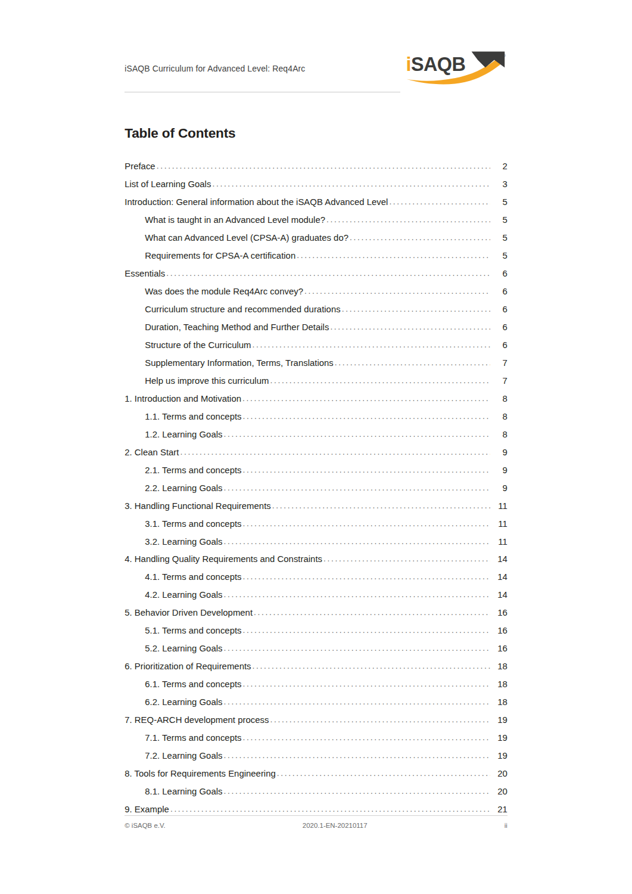iSAQB Curriculum for Advanced Level: Req4Arc
iSAQB ®
Table of Contents
Preface........................................................................................................... 2
List of Learning Goals........................................................................................................... 3
Introduction: General information about the iSAQB Advanced Level........................................................................................................... 5
What is taught in an Advanced Level module?........................................................................................................... 5
What can Advanced Level (CPSA-A) graduates do?........................................................................................................... 5
Requirements for CPSA-A certification........................................................................................................... 5
Essentials........................................................................................................... 6
Was does the module Req4Arc convey?........................................................................................................... 6
Curriculum structure and recommended durations........................................................................................................... 6
Duration, Teaching Method and Further Details........................................................................................................... 6
Structure of the Curriculum........................................................................................................... 6
Supplementary Information, Terms, Translations........................................................................................................... 7
Help us improve this curriculum........................................................................................................... 7
1. Introduction and Motivation........................................................................................................... 8
1.1. Terms and concepts........................................................................................................... 8
1.2. Learning Goals........................................................................................................... 8
2. Clean Start........................................................................................................... 9
2.1. Terms and concepts........................................................................................................... 9
2.2. Learning Goals........................................................................................................... 9
3. Handling Functional Requirements........................................................................................................... 11
3.1. Terms and concepts........................................................................................................... 11
3.2. Learning Goals........................................................................................................... 11
4. Handling Quality Requirements and Constraints........................................................................................................... 14
4.1. Terms and concepts........................................................................................................... 14
4.2. Learning Goals........................................................................................................... 14
5. Behavior Driven Development........................................................................................................... 16
5.1. Terms and concepts........................................................................................................... 16
5.2. Learning Goals........................................................................................................... 16
6. Prioritization of Requirements........................................................................................................... 18
6.1. Terms and concepts........................................................................................................... 18
6.2. Learning Goals........................................................................................................... 18
7. REQ-ARCH development process........................................................................................................... 19
7.1. Terms and concepts........................................................................................................... 19
7.2. Learning Goals........................................................................................................... 19
8. Tools for Requirements Engineering........................................................................................................... 20
8.1. Learning Goals........................................................................................................... 20
9. Example........................................................................................................... 21
© iSAQB e.V.
2020.1-EN-20210117
ii